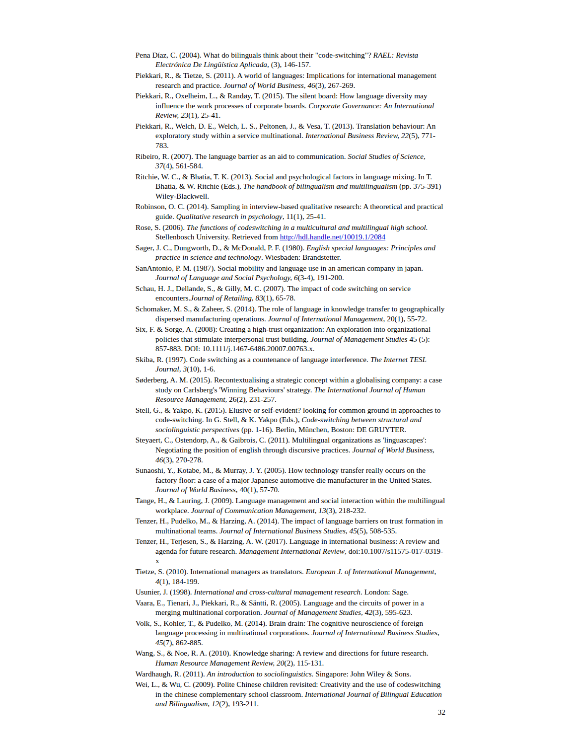Pena Díaz, C. (2004). What do bilinguals think about their "code-switching"? RAEL: Revista Electrónica De Lingüística Aplicada, (3), 146-157.
Piekkari, R., & Tietze, S. (2011). A world of languages: Implications for international management research and practice. Journal of World Business, 46(3), 267-269.
Piekkari, R., Oxelheim, L., & Randøy, T. (2015). The silent board: How language diversity may influence the work processes of corporate boards. Corporate Governance: An International Review, 23(1), 25-41.
Piekkari, R., Welch, D. E., Welch, L. S., Peltonen, J., & Vesa, T. (2013). Translation behaviour: An exploratory study within a service multinational. International Business Review, 22(5), 771-783.
Ribeiro, R. (2007). The language barrier as an aid to communication. Social Studies of Science, 37(4), 561-584.
Ritchie, W. C., & Bhatia, T. K. (2013). Social and psychological factors in language mixing. In T. Bhatia, & W. Ritchie (Eds.), The handbook of bilingualism and multilingualism (pp. 375-391) Wiley-Blackwell.
Robinson, O. C. (2014). Sampling in interview-based qualitative research: A theoretical and practical guide. Qualitative research in psychology, 11(1), 25-41.
Rose, S. (2006). The functions of codeswitching in a multicultural and multilingual high school. Stellenbosch University. Retrieved from http://hdl.handle.net/10019.1/2084
Sager, J. C., Dungworth, D., & McDonald, P. F. (1980). English special languages: Principles and practice in science and technology. Wiesbaden: Brandstetter.
SanAntonio, P. M. (1987). Social mobility and language use in an american company in japan. Journal of Language and Social Psychology, 6(3-4), 191-200.
Schau, H. J., Dellande, S., & Gilly, M. C. (2007). The impact of code switching on service encounters.Journal of Retailing, 83(1), 65-78.
Schomaker, M. S., & Zaheer, S. (2014). The role of language in knowledge transfer to geographically dispersed manufacturing operations. Journal of International Management, 20(1), 55-72.
Six, F. & Sorge, A. (2008): Creating a high-trust organization: An exploration into organizational policies that stimulate interpersonal trust building. Journal of Management Studies 45 (5): 857-883. DOI: 10.1111/j.1467-6486.20007.00763.x.
Skiba, R. (1997). Code switching as a countenance of language interference. The Internet TESL Journal, 3(10), 1-6.
Søderberg, A. M. (2015). Recontextualising a strategic concept within a globalising company: a case study on Carlsberg's 'Winning Behaviours' strategy. The International Journal of Human Resource Management, 26(2), 231-257.
Stell, G., & Yakpo, K. (2015). Elusive or self-evident? looking for common ground in approaches to code-switching. In G. Stell, & K. Yakpo (Eds.), Code-switching between structural and sociolinguistic perspectives (pp. 1-16). Berlin, München, Boston: DE GRUYTER.
Steyaert, C., Ostendorp, A., & Gaibrois, C. (2011). Multilingual organizations as 'linguascapes': Negotiating the position of english through discursive practices. Journal of World Business, 46(3), 270-278.
Sunaoshi, Y., Kotabe, M., & Murray, J. Y. (2005). How technology transfer really occurs on the factory floor: a case of a major Japanese automotive die manufacturer in the United States. Journal of World Business, 40(1), 57-70.
Tange, H., & Lauring, J. (2009). Language management and social interaction within the multilingual workplace. Journal of Communication Management, 13(3), 218-232.
Tenzer, H., Pudelko, M., & Harzing, A. (2014). The impact of language barriers on trust formation in multinational teams. Journal of International Business Studies, 45(5), 508-535.
Tenzer, H., Terjesen, S., & Harzing, A. W. (2017). Language in international business: A review and agenda for future research. Management International Review, doi:10.1007/s11575-017-0319-x
Tietze, S. (2010). International managers as translators. European J. of International Management, 4(1), 184-199.
Usunier, J. (1998). International and cross-cultural management research. London: Sage.
Vaara, E., Tienari, J., Piekkari, R., & Säntti, R. (2005). Language and the circuits of power in a merging multinational corporation. Journal of Management Studies, 42(3), 595-623.
Volk, S., Kohler, T., & Pudelko, M. (2014). Brain drain: The cognitive neuroscience of foreign language processing in multinational corporations. Journal of International Business Studies, 45(7), 862-885.
Wang, S., & Noe, R. A. (2010). Knowledge sharing: A review and directions for future research. Human Resource Management Review, 20(2), 115-131.
Wardhaugh, R. (2011). An introduction to sociolinguistics. Singapore: John Wiley & Sons.
Wei, L., & Wu, C. (2009). Polite Chinese children revisited: Creativity and the use of codeswitching in the chinese complementary school classroom. International Journal of Bilingual Education and Bilingualism, 12(2), 193-211.
32